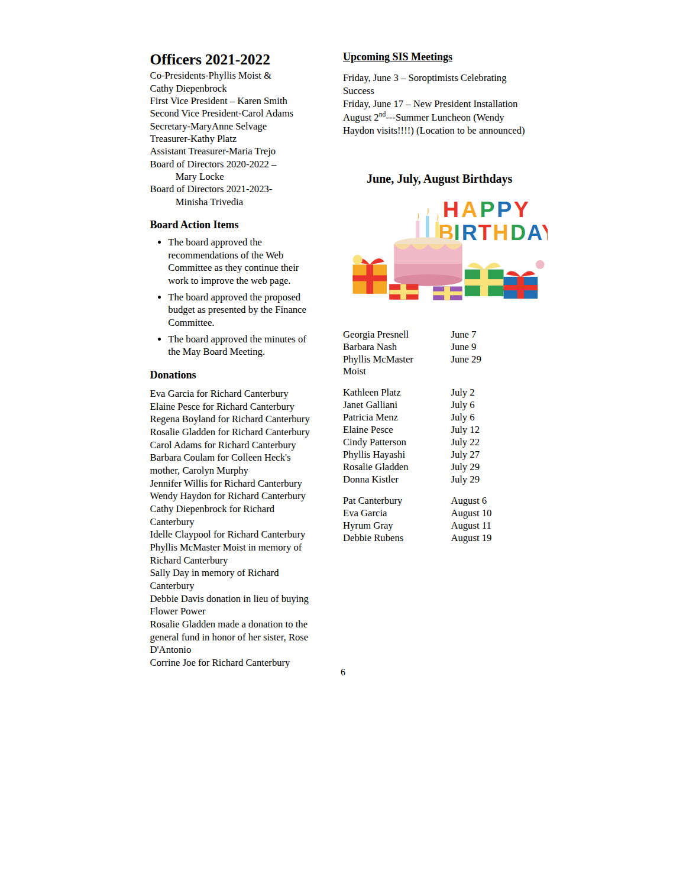Officers 2021-2022
Co-Presidents-Phyllis Moist &
Cathy Diepenbrock
First Vice President – Karen Smith
Second Vice President-Carol Adams
Secretary-MaryAnne Selvage
Treasurer-Kathy Platz
Assistant Treasurer-Maria Trejo
Board of Directors 2020-2022 –
Mary Locke
Board of Directors 2021-2023-
Minisha Trivedia
Board Action Items
The board approved the recommendations of the Web Committee as they continue their work to improve the web page.
The board approved the proposed budget as presented by the Finance Committee.
The board approved the minutes of the May Board Meeting.
Donations
Eva Garcia for Richard Canterbury
Elaine Pesce for Richard Canterbury
Regena Boyland for Richard Canterbury
Rosalie Gladden for Richard Canterbury
Carol Adams for Richard Canterbury
Barbara Coulam for Colleen Heck's mother, Carolyn Murphy
Jennifer Willis for Richard Canterbury
Wendy Haydon for Richard Canterbury
Cathy Diepenbrock for Richard Canterbury
Idelle Claypool for Richard Canterbury
Phyllis McMaster Moist in memory of Richard Canterbury
Sally Day in memory of Richard Canterbury
Debbie Davis donation in lieu of buying Flower Power
Rosalie Gladden made a donation to the general fund in honor of her sister, Rose D'Antonio
Corrine Joe for Richard Canterbury
Upcoming SIS Meetings
Friday, June 3 – Soroptimists Celebrating Success
Friday, June 17 – New President Installation
August 2nd---Summer Luncheon (Wendy Haydon visits!!!!) (Location to be announced)
June, July, August Birthdays
H A P P Y B I R T H D A Y
| Georgia Presnell | June 7 |
| Barbara Nash | June 9 |
| Phyllis McMaster Moist | June 29 |
| Kathleen Platz | July 2 |
| Janet Galliani | July 6 |
| Patricia Menz | July 6 |
| Elaine Pesce | July 12 |
| Cindy Patterson | July 22 |
| Phyllis Hayashi | July 27 |
| Rosalie Gladden | July 29 |
| Donna Kistler | July 29 |
| Pat Canterbury | August 6 |
| Eva Garcia | August 10 |
| Hyrum Gray | August 11 |
| Debbie Rubens | August 19 |
6